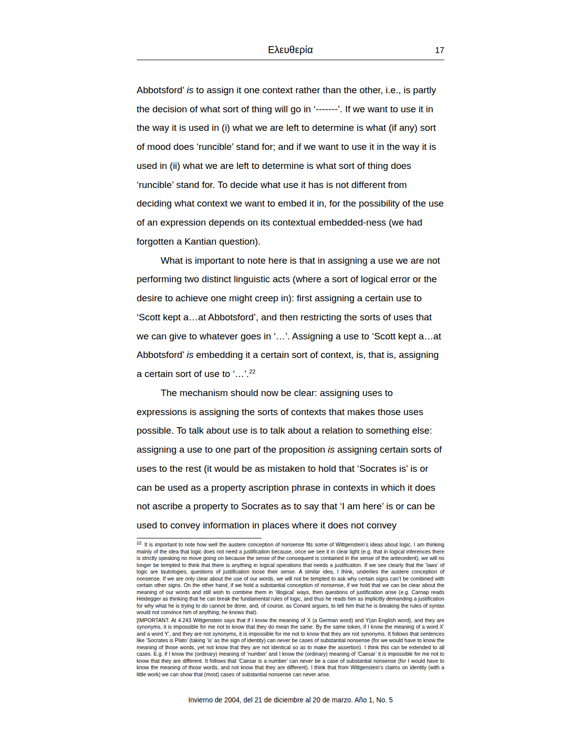Ελευθερία 17
Abbotsford’ is to assign it one context rather than the other, i.e., is partly the decision of what sort of thing will go in ‘-------’. If we want to use it in the way it is used in (i) what we are left to determine is what (if any) sort of mood does ‘runcible’ stand for; and if we want to use it in the way it is used in (ii) what we are left to determine is what sort of thing does ‘runcible’ stand for. To decide what use it has is not different from deciding what context we want to embed it in, for the possibility of the use of an expression depends on its contextual embedded-ness (we had forgotten a Kantian question).
What is important to note here is that in assigning a use we are not performing two distinct linguistic acts (where a sort of logical error or the desire to achieve one might creep in): first assigning a certain use to ‘Scott kept a…at Abbotsford’, and then restricting the sorts of uses that we can give to whatever goes in ‘…’. Assigning a use to ‘Scott kept a…at Abbotsford’ is embedding it a certain sort of context, is, that is, assigning a certain sort of use to ‘…’.22
The mechanism should now be clear: assigning uses to expressions is assigning the sorts of contexts that makes those uses possible. To talk about use is to talk about a relation to something else: assigning a use to one part of the proposition is assigning certain sorts of uses to the rest (it would be as mistaken to hold that ‘Socrates is’ is or can be used as a property ascription phrase in contexts in which it does not ascribe a property to Socrates as to say that ‘I am here’ is or can be used to convey information in places where it does not convey
22 It is important to note how well the austere conception of nonsense fits some of Wittgenstein’s ideas about logic. I am thinking mainly of the idea that logic does not need a justification because, once we see it in clear light (e.g. that in logical inferences there is strictly speaking no move going on because the sense of the consequent is contained in the sense of the antecedent), we will no longer be tempted to think that there is anything in logical operations that needs a justification. If we see clearly that the ‘laws’ of logic are tautologies, questions of justification loose their sense. A similar idea, I think, underlies the austere conception of nonsense. If we are only clear about the use of our words, we will not be tempted to ask why certain signs can’t be combined with certain other signs. On the other hand, if we hold a substantial conception of nonsense, if we hold that we can be clear about the meaning of our words and still wish to combine them in ‘illogical’ ways, then questions of justification arise (e.g. Carnap reads Heidegger as thinking that he can break the fundamental rules of logic, and thus he reads him as implicitly demanding a justification for why what he is trying to do cannot be done, and, of course, as Conant argues, to tell him that he is breaking the rules of syntax would not convince him of anything, he knows that).
[IMPORTANT. At 4.243 Wittgenstein says that if I know the meaning of X (a German word) and Y(an English word), and they are synonyms, it is impossible for me not to know that they do mean the same. By the same token, if I know the meaning of a word X’ and a word Y’, and they are not synonyms, it is impossible for me not to know that they are not synonyms. It follows that sentences like ‘Socrates is Plato’ (taking ‘is’ as the sign of identity) can never be cases of substantial nonsense (for we would have to know the meaning of those words, yet not know that they are not identical so as to make the assertion). I think this can be extended to all cases. E.g. if I know the (ordinary) meaning of ‘number’ and I know the (ordinary) meaning of ‘Caesar’ it is impossible for me not to know that they are different. It follows that ‘Caesar is a number’ can never be a case of substantial nonsense (for I would have to know the meaning of those words, and not know that they are different). I think that from Wittgenstein’s claims on identity (with a little work) we can show that (most) cases of substantial nonsense can never arise.
Invierno de 2004, del 21 de diciembre al 20 de marzo. Año 1, No. 5